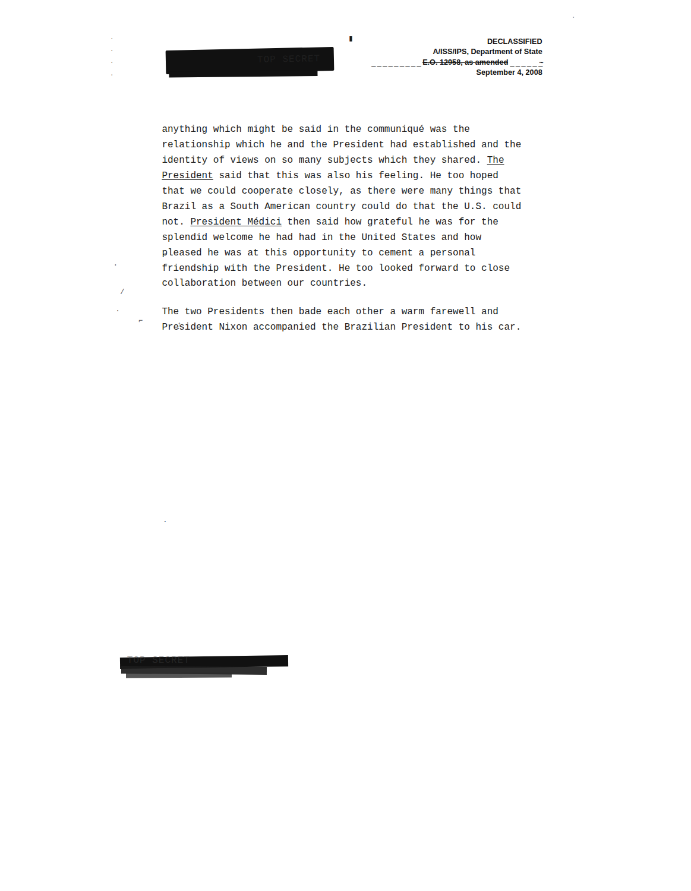.
.
.
.
.
▮
TOP SECRET
DECLASSIFIED
A/ISS/IPS, Department of State
_ _ _ _ _ _ _ _ _ E.O. 12958, as amended _ _ _ _ _ _ ~
September 4, 2008
anything which might be said in the communiqué was the relationship which he and the President had established and the identity of views on so many subjects which they shared. The President said that this was also his feeling. He too hoped that we could cooperate closely, as there were many things that Brazil as a South American country could do that the U.S. could not. President Médici then said how grateful he was for the splendid welcome he had had in the United States and how pleased he was at this opportunity to cement a personal friendship with the President. He too looked forward to close collaboration between our countries.
The two Presidents then bade each other a warm farewell and President Nixon accompanied the Brazilian President to his car.
. / . ⌐ . ↑ · .
TOP SECRET